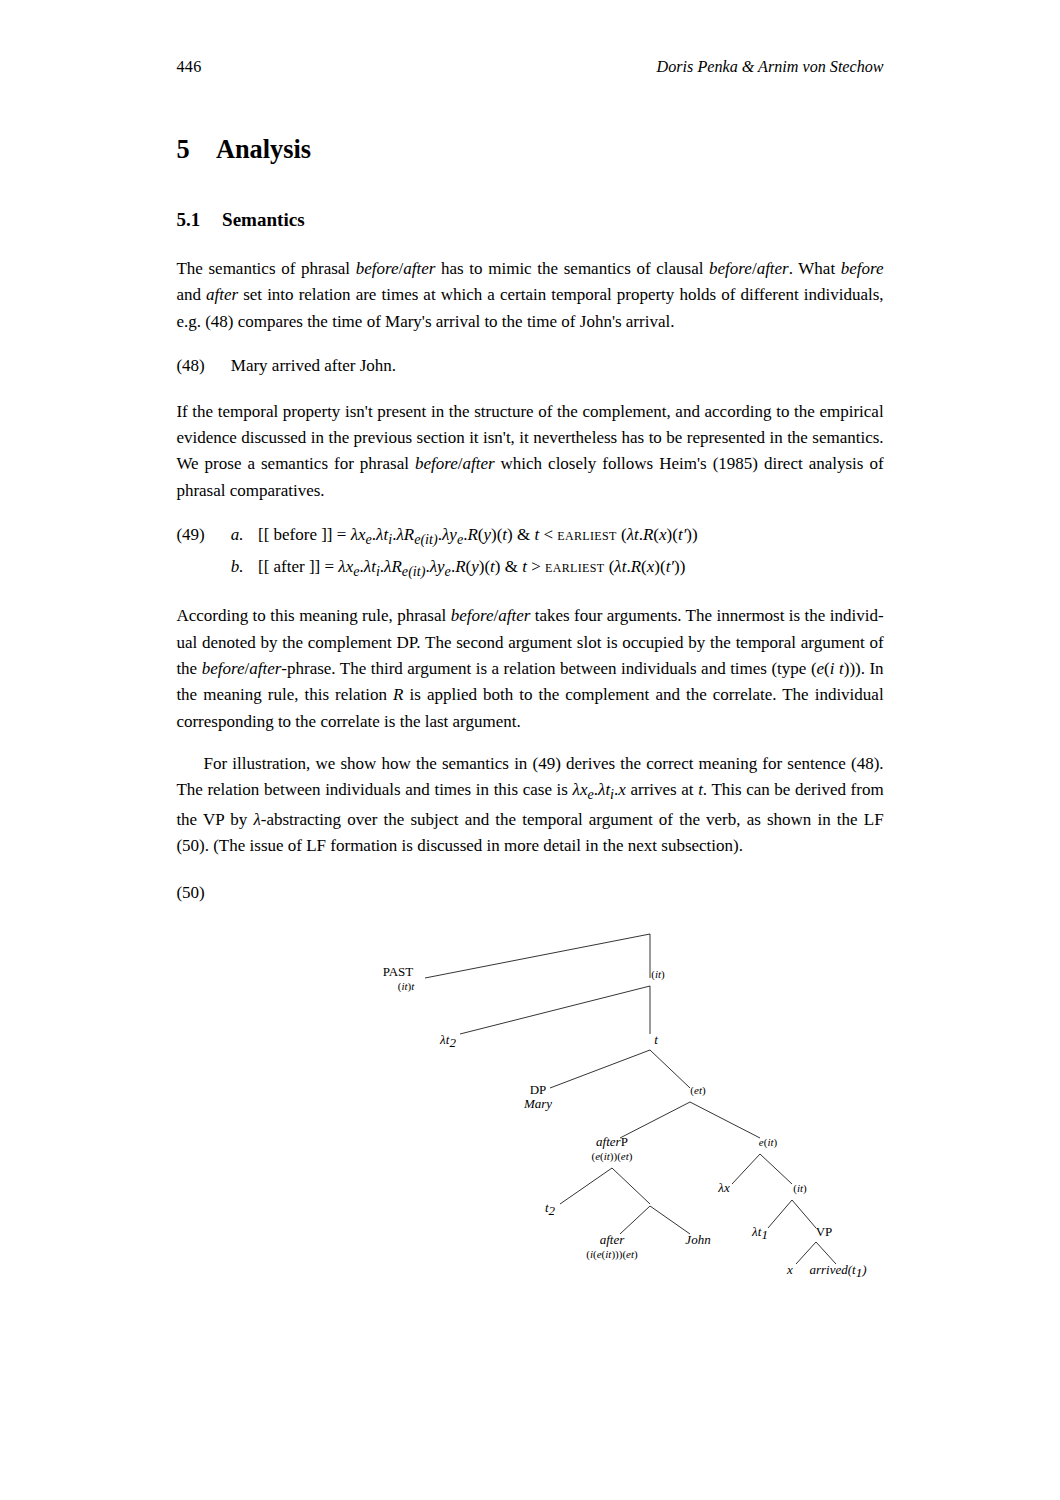446 Doris Penka & Arnim von Stechow
5 Analysis
5.1 Semantics
The semantics of phrasal before/after has to mimic the semantics of clausal before/after. What before and after set into relation are times at which a certain temporal property holds of different individuals, e.g. (48) compares the time of Mary's arrival to the time of John's arrival.
(48)
Mary arrived after John.
If the temporal property isn't present in the structure of the complement, and according to the empirical evidence discussed in the previous section it isn't, it nevertheless has to be represented in the semantics. We prose a semantics for phrasal before/after which closely follows Heim's (1985) direct analysis of phrasal comparatives.
(49)
a.
[[ before ]] = λxe.λti.λRe(it).λye.R(y)(t) & t < earliest (λt.R(x)(t′))
b.
[[ after ]] = λxe.λti.λRe(it).λye.R(y)(t) & t > earliest (λt.R(x)(t′))
According to this meaning rule, phrasal before/after takes four arguments. The innermost is the individual denoted by the complement DP. The second argument slot is occupied by the temporal argument of the before/after-phrase. The third argument is a relation between individuals and times (type (e(i t))). In the meaning rule, this relation R is applied both to the complement and the correlate. The individual corresponding to the correlate is the last argument.
For illustration, we show how the semantics in (49) derives the correct meaning for sentence (48). The relation between individuals and times in this case is λxe.λti.x arrives at t. This can be derived from the VP by λ-abstracting over the subject and the temporal argument of the verb, as shown in the LF (50). (The issue of LF formation is discussed in more detail in the next subsection).
(50)
PAST (it)t (it) λt2 t DP Mary (et) afterP (e(it))(et) e(it) t2 after (i(e(it)))(et) John λx (it) λt1 VP x arrived(t1)